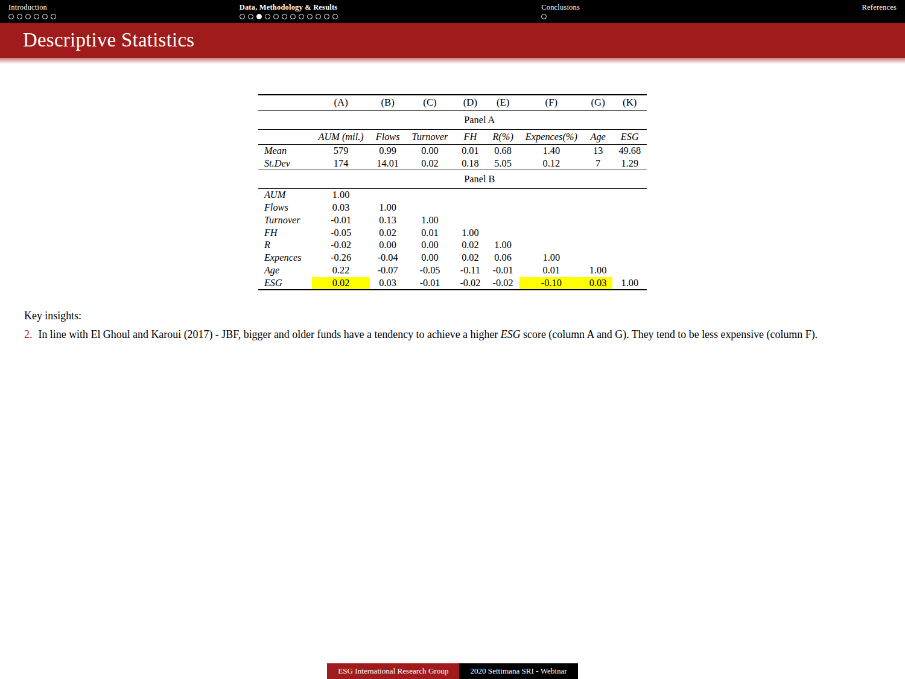Introduction
Data, Methodology & Results
Conclusions
References
Descriptive Statistics
| | (A) | (B) | (C) | (D) | (E) | (F) | (G) | (K) |
| | Panel A |
| | AUM (mil.) | Flows | Turnover | FH | R(%) | Expences(%) | Age | ESG |
| Mean | 579 | 0.99 | 0.00 | 0.01 | 0.68 | 1.40 | 13 | 49.68 |
| St.Dev | 174 | 14.01 | 0.02 | 0.18 | 5.05 | 0.12 | 7 | 1.29 |
| | Panel B |
| AUM | 1.00 | | | | | | | |
| Flows | 0.03 | 1.00 | | | | | | |
| Turnover | -0.01 | 0.13 | 1.00 | | | | | |
| FH | -0.05 | 0.02 | 0.01 | 1.00 | | | | |
| R | -0.02 | 0.00 | 0.00 | 0.02 | 1.00 | | | |
| Expences | -0.26 | -0.04 | 0.00 | 0.02 | 0.06 | 1.00 | | |
| Age | 0.22 | -0.07 | -0.05 | -0.11 | -0.01 | 0.01 | 1.00 | |
| ESG | 0.02 | 0.03 | -0.01 | -0.02 | -0.02 | -0.10 | 0.03 | 1.00 |
Key insights:
2. In line with El Ghoul and Karoui (2017) - JBF, bigger and older funds have a tendency to achieve a higher ESG score (column A and G). They tend to be less expensive (column F).
ESG International Research Group
2020 Settimana SRI - Webinar